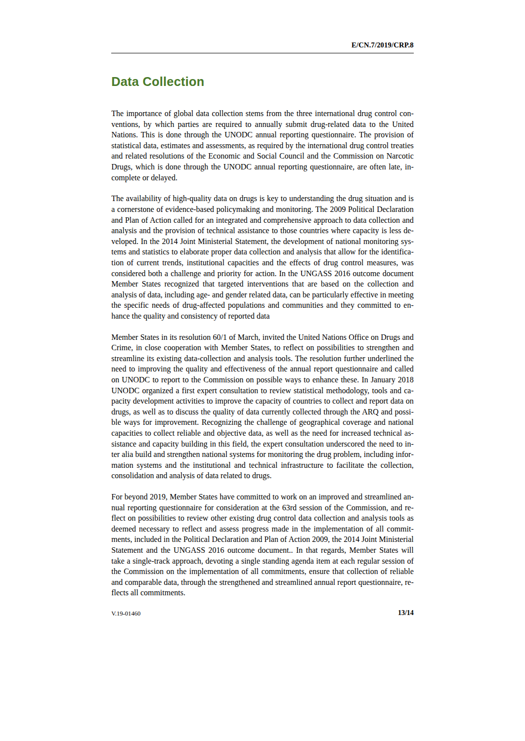E/CN.7/2019/CRP.8
Data Collection
The importance of global data collection stems from the three international drug control conventions, by which parties are required to annually submit drug-related data to the United Nations. This is done through the UNODC annual reporting questionnaire. The provision of statistical data, estimates and assessments, as required by the international drug control treaties and related resolutions of the Economic and Social Council and the Commission on Narcotic Drugs, which is done through the UNODC annual reporting questionnaire, are often late, incomplete or delayed.
The availability of high-quality data on drugs is key to understanding the drug situation and is a cornerstone of evidence-based policymaking and monitoring. The 2009 Political Declaration and Plan of Action called for an integrated and comprehensive approach to data collection and analysis and the provision of technical assistance to those countries where capacity is less developed. In the 2014 Joint Ministerial Statement, the development of national monitoring systems and statistics to elaborate proper data collection and analysis that allow for the identification of current trends, institutional capacities and the effects of drug control measures, was considered both a challenge and priority for action. In the UNGASS 2016 outcome document Member States recognized that targeted interventions that are based on the collection and analysis of data, including age- and gender related data, can be particularly effective in meeting the specific needs of drug-affected populations and communities and they committed to enhance the quality and consistency of reported data
Member States in its resolution 60/1 of March, invited the United Nations Office on Drugs and Crime, in close cooperation with Member States, to reflect on possibilities to strengthen and streamline its existing data-collection and analysis tools. The resolution further underlined the need to improving the quality and effectiveness of the annual report questionnaire and called on UNODC to report to the Commission on possible ways to enhance these. In January 2018 UNODC organized a first expert consultation to review statistical methodology, tools and capacity development activities to improve the capacity of countries to collect and report data on drugs, as well as to discuss the quality of data currently collected through the ARQ and possible ways for improvement. Recognizing the challenge of geographical coverage and national capacities to collect reliable and objective data, as well as the need for increased technical assistance and capacity building in this field, the expert consultation underscored the need to inter alia build and strengthen national systems for monitoring the drug problem, including information systems and the institutional and technical infrastructure to facilitate the collection, consolidation and analysis of data related to drugs.
For beyond 2019, Member States have committed to work on an improved and streamlined annual reporting questionnaire for consideration at the 63rd session of the Commission, and reflect on possibilities to review other existing drug control data collection and analysis tools as deemed necessary to reflect and assess progress made in the implementation of all commitments, included in the Political Declaration and Plan of Action 2009, the 2014 Joint Ministerial Statement and the UNGASS 2016 outcome document.. In that regards, Member States will take a single-track approach, devoting a single standing agenda item at each regular session of the Commission on the implementation of all commitments, ensure that collection of reliable and comparable data, through the strengthened and streamlined annual report questionnaire, reflects all commitments.
V.19-01460
13/14